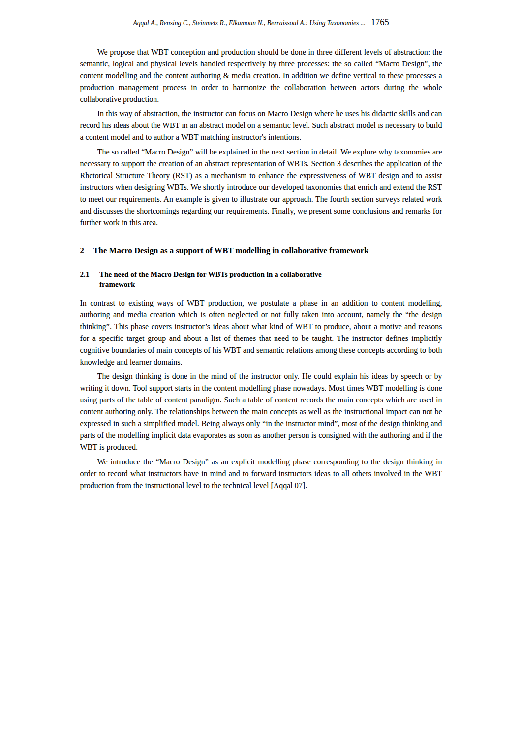Aqqal A., Rensing C., Steinmetz R., Elkamoun N., Berraissoul A.: Using Taxonomies ...1765
We propose that WBT conception and production should be done in three different levels of abstraction: the semantic, logical and physical levels handled respectively by three processes: the so called “Macro Design”, the content modelling and the content authoring & media creation. In addition we define vertical to these processes a production management process in order to harmonize the collaboration between actors during the whole collaborative production.
In this way of abstraction, the instructor can focus on Macro Design where he uses his didactic skills and can record his ideas about the WBT in an abstract model on a semantic level. Such abstract model is necessary to build a content model and to author a WBT matching instructor's intentions.
The so called “Macro Design” will be explained in the next section in detail. We explore why taxonomies are necessary to support the creation of an abstract representation of WBTs. Section 3 describes the application of the Rhetorical Structure Theory (RST) as a mechanism to enhance the expressiveness of WBT design and to assist instructors when designing WBTs. We shortly introduce our developed taxonomies that enrich and extend the RST to meet our requirements. An example is given to illustrate our approach. The fourth section surveys related work and discusses the shortcomings regarding our requirements. Finally, we present some conclusions and remarks for further work in this area.
2 The Macro Design as a support of WBT modelling in collaborative framework
2.1 The need of the Macro Design for WBTs production in a collaborativeframework
In contrast to existing ways of WBT production, we postulate a phase in an addition to content modelling, authoring and media creation which is often neglected or not fully taken into account, namely the “the design thinking”. This phase covers instructor’s ideas about what kind of WBT to produce, about a motive and reasons for a specific target group and about a list of themes that need to be taught. The instructor defines implicitly cognitive boundaries of main concepts of his WBT and semantic relations among these concepts according to both knowledge and learner domains.
The design thinking is done in the mind of the instructor only. He could explain his ideas by speech or by writing it down. Tool support starts in the content modelling phase nowadays. Most times WBT modelling is done using parts of the table of content paradigm. Such a table of content records the main concepts which are used in content authoring only. The relationships between the main concepts as well as the instructional impact can not be expressed in such a simplified model. Being always only “in the instructor mind”, most of the design thinking and parts of the modelling implicit data evaporates as soon as another person is consigned with the authoring and if the WBT is produced.
We introduce the “Macro Design” as an explicit modelling phase corresponding to the design thinking in order to record what instructors have in mind and to forward instructors ideas to all others involved in the WBT production from the instructional level to the technical level [Aqqal 07].